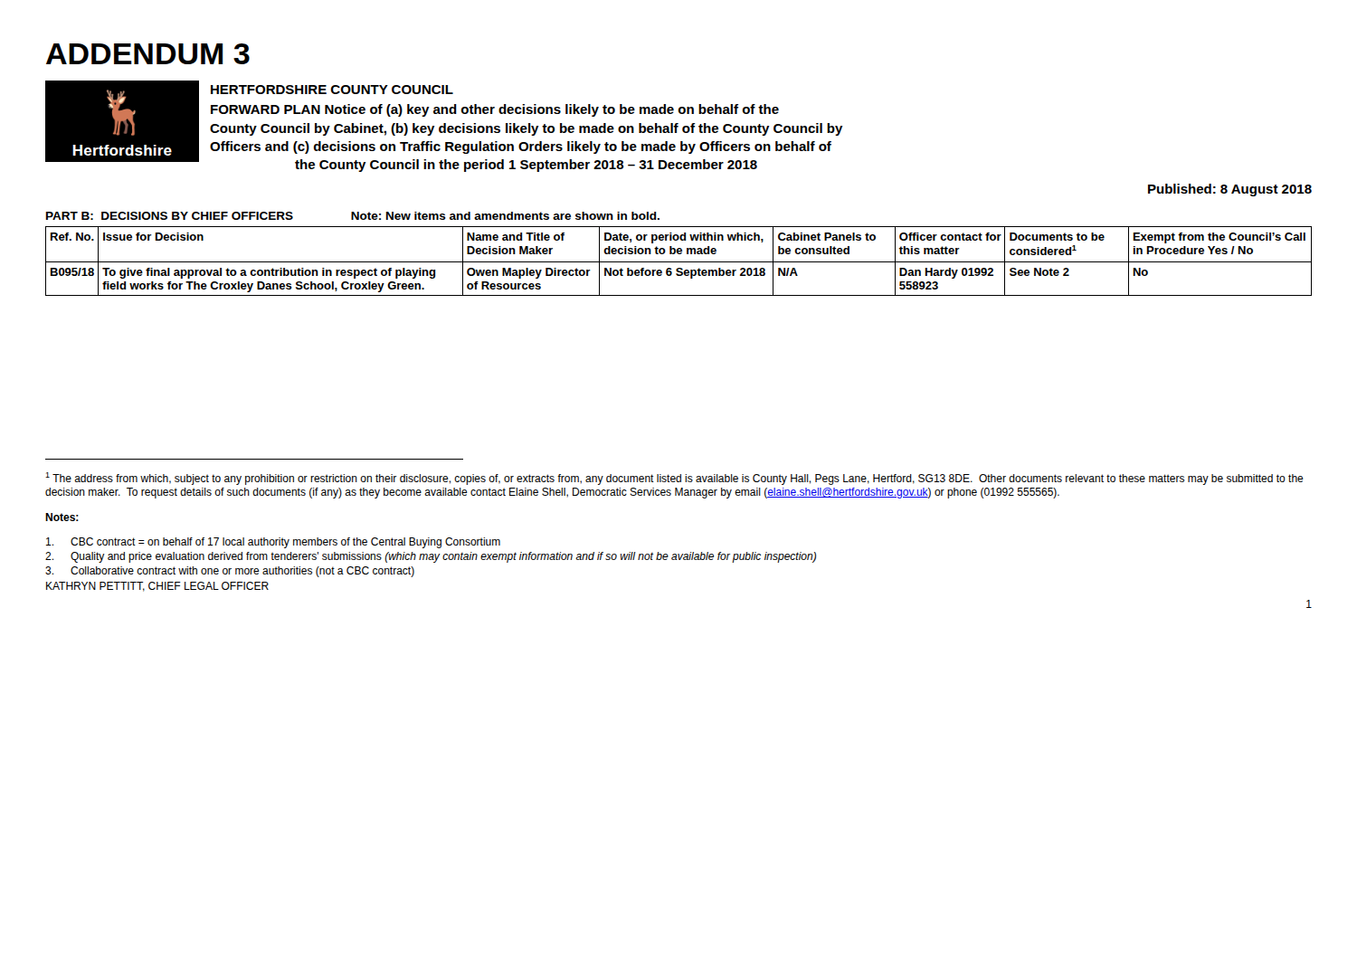ADDENDUM 3
🦌
Hertfordshire
HERTFORDSHIRE COUNTY COUNCIL
FORWARD PLAN Notice of (a) key and other decisions likely to be made on behalf of the
County Council by Cabinet, (b) key decisions likely to be made on behalf of the County Council by
Officers and (c) decisions on Traffic Regulation Orders likely to be made by Officers on behalf of
the County Council in the period 1 September 2018 – 31 December 2018
Published: 8 August 2018
PART B: DECISIONS BY CHIEF OFFICERS Note: New items and amendments are shown in bold.
| Ref. No. | Issue for Decision | Name and Title of Decision Maker | Date, or period within which, decision to be made | Cabinet Panels to be consulted | Officer contact for this matter | Documents to be considered 1 | Exempt from the Council’s Call in Procedure Yes / No |
| --- | --- | --- | --- | --- | --- | --- | --- |
| B095/18 | To give final approval to a contribution in respect of playing field works for The Croxley Danes School, Croxley Green. | Owen Mapley Director of Resources | Not before 6 September 2018 | N/A | Dan Hardy 01992 558923 | See Note 2 | No |
1 The address from which, subject to any prohibition or restriction on their disclosure, copies of, or extracts from, any document listed is available is County Hall, Pegs Lane, Hertford, SG13 8DE. Other documents relevant to these matters may be submitted to the decision maker. To request details of such documents (if any) as they become available contact Elaine Shell, Democratic Services Manager by email (elaine.shell@hertfordshire.gov.uk) or phone (01992 555565).
Notes:
1. CBC contract = on behalf of 17 local authority members of the Central Buying Consortium
2. Quality and price evaluation derived from tenderers' submissions (which may contain exempt information and if so will not be available for public inspection)
3. Collaborative contract with one or more authorities (not a CBC contract)
KATHRYN PETTITT, CHIEF LEGAL OFFICER
1